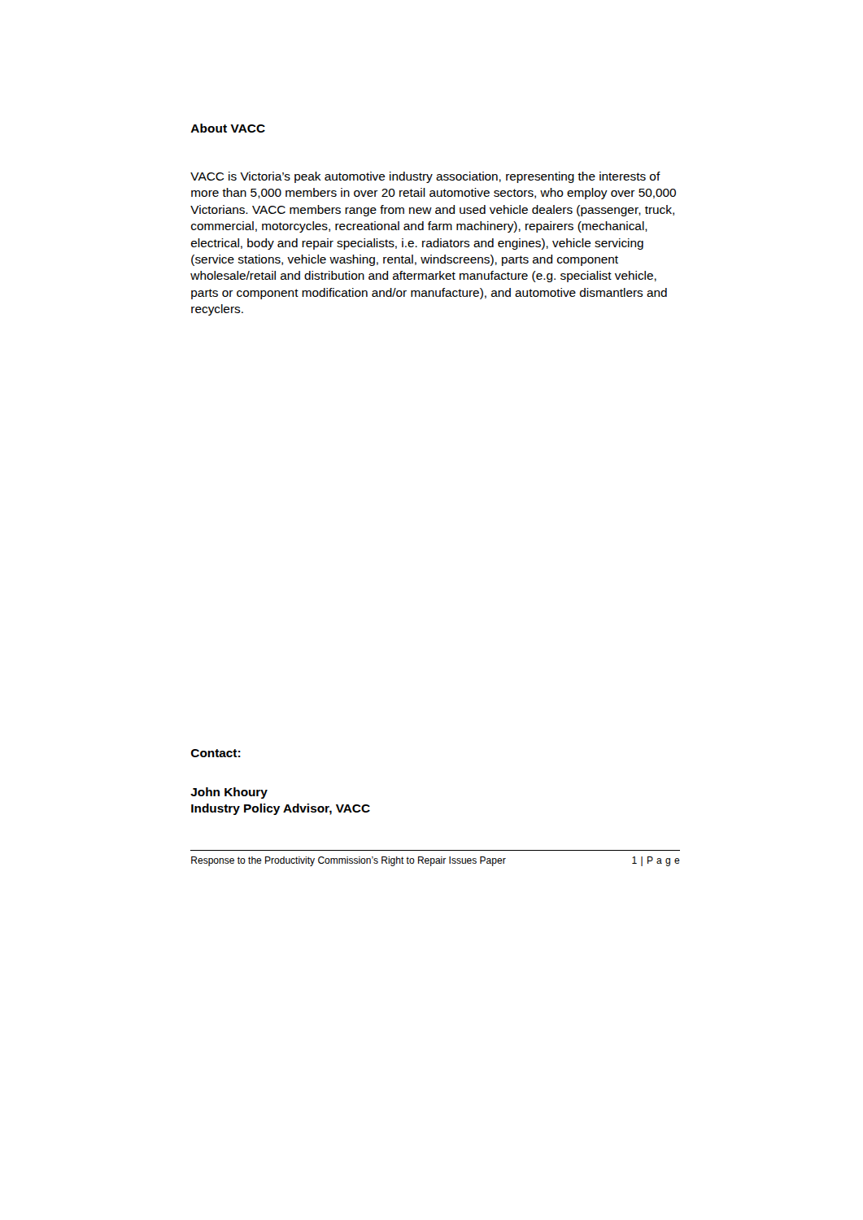About VACC
VACC is Victoria’s peak automotive industry association, representing the interests of more than 5,000 members in over 20 retail automotive sectors, who employ over 50,000 Victorians. VACC members range from new and used vehicle dealers (passenger, truck, commercial, motorcycles, recreational and farm machinery), repairers (mechanical, electrical, body and repair specialists, i.e. radiators and engines), vehicle servicing (service stations, vehicle washing, rental, windscreens), parts and component wholesale/retail and distribution and aftermarket manufacture (e.g. specialist vehicle, parts or component modification and/or manufacture), and automotive dismantlers and recyclers.
Contact:
John Khoury
Industry Policy Advisor, VACC
Response to the Productivity Commission’s Right to Repair Issues Paper 1 | P a g e